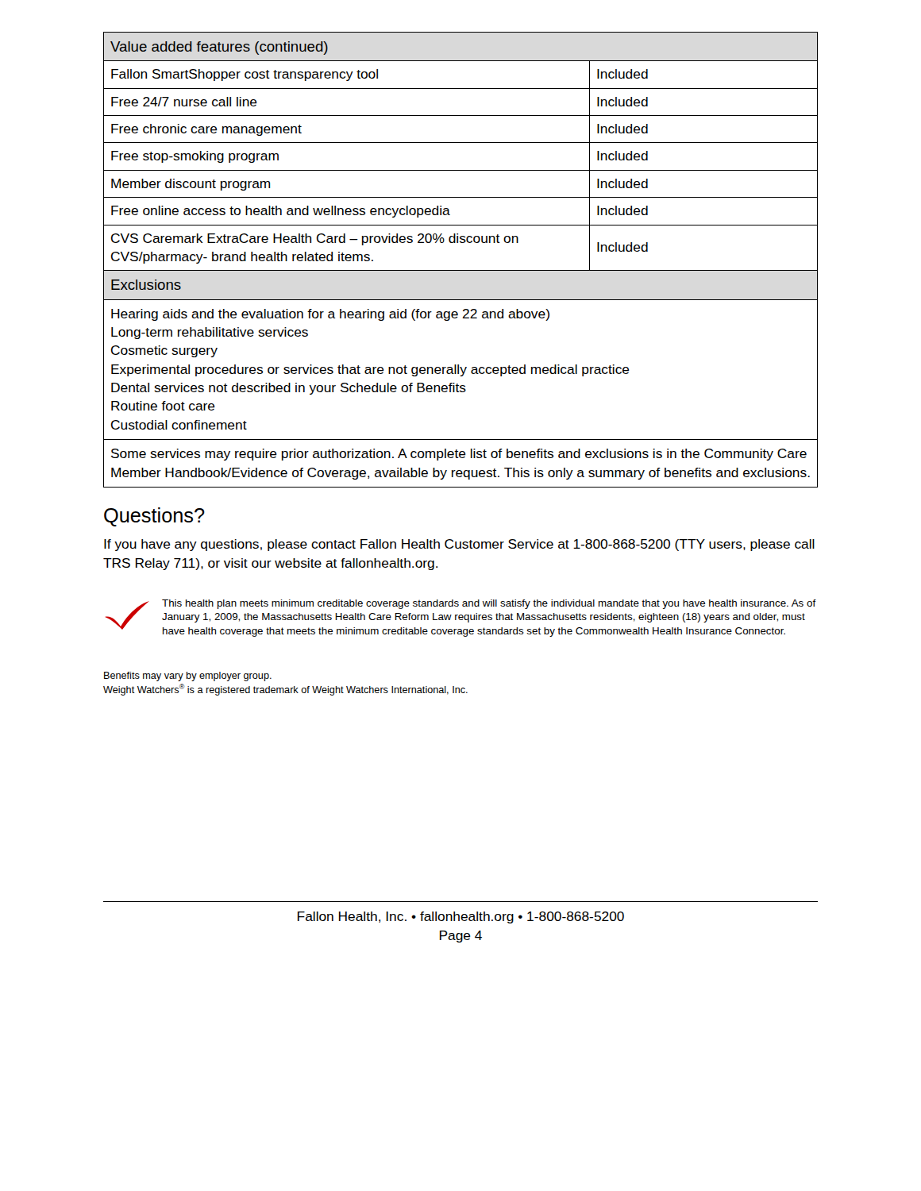| Value added features (continued) |
| Fallon SmartShopper cost transparency tool | Included |
| Free 24/7 nurse call line | Included |
| Free chronic care management | Included |
| Free stop-smoking program | Included |
| Member discount program | Included |
| Free online access to health and wellness encyclopedia | Included |
| CVS Caremark ExtraCare Health Card – provides 20% discount on CVS/pharmacy- brand health related items. | Included |
| Exclusions |
Hearing aids and the evaluation for a hearing aid (for age 22 and above)
Long-term rehabilitative services
Cosmetic surgery
Experimental procedures or services that are not generally accepted medical practice
Dental services not described in your Schedule of Benefits
Routine foot care
Custodial confinement
Some services may require prior authorization. A complete list of benefits and exclusions is in the Community Care Member Handbook/Evidence of Coverage, available by request. This is only a summary of benefits and exclusions.
Questions?
If you have any questions, please contact Fallon Health Customer Service at 1-800-868-5200 (TTY users, please call TRS Relay 711), or visit our website at fallonhealth.org.
This health plan meets minimum creditable coverage standards and will satisfy the individual mandate that you have health insurance. As of January 1, 2009, the Massachusetts Health Care Reform Law requires that Massachusetts residents, eighteen (18) years and older, must have health coverage that meets the minimum creditable coverage standards set by the Commonwealth Health Insurance Connector.
Benefits may vary by employer group.
Weight Watchers® is a registered trademark of Weight Watchers International, Inc.
Fallon Health, Inc. • fallonhealth.org • 1-800-868-5200
Page 4